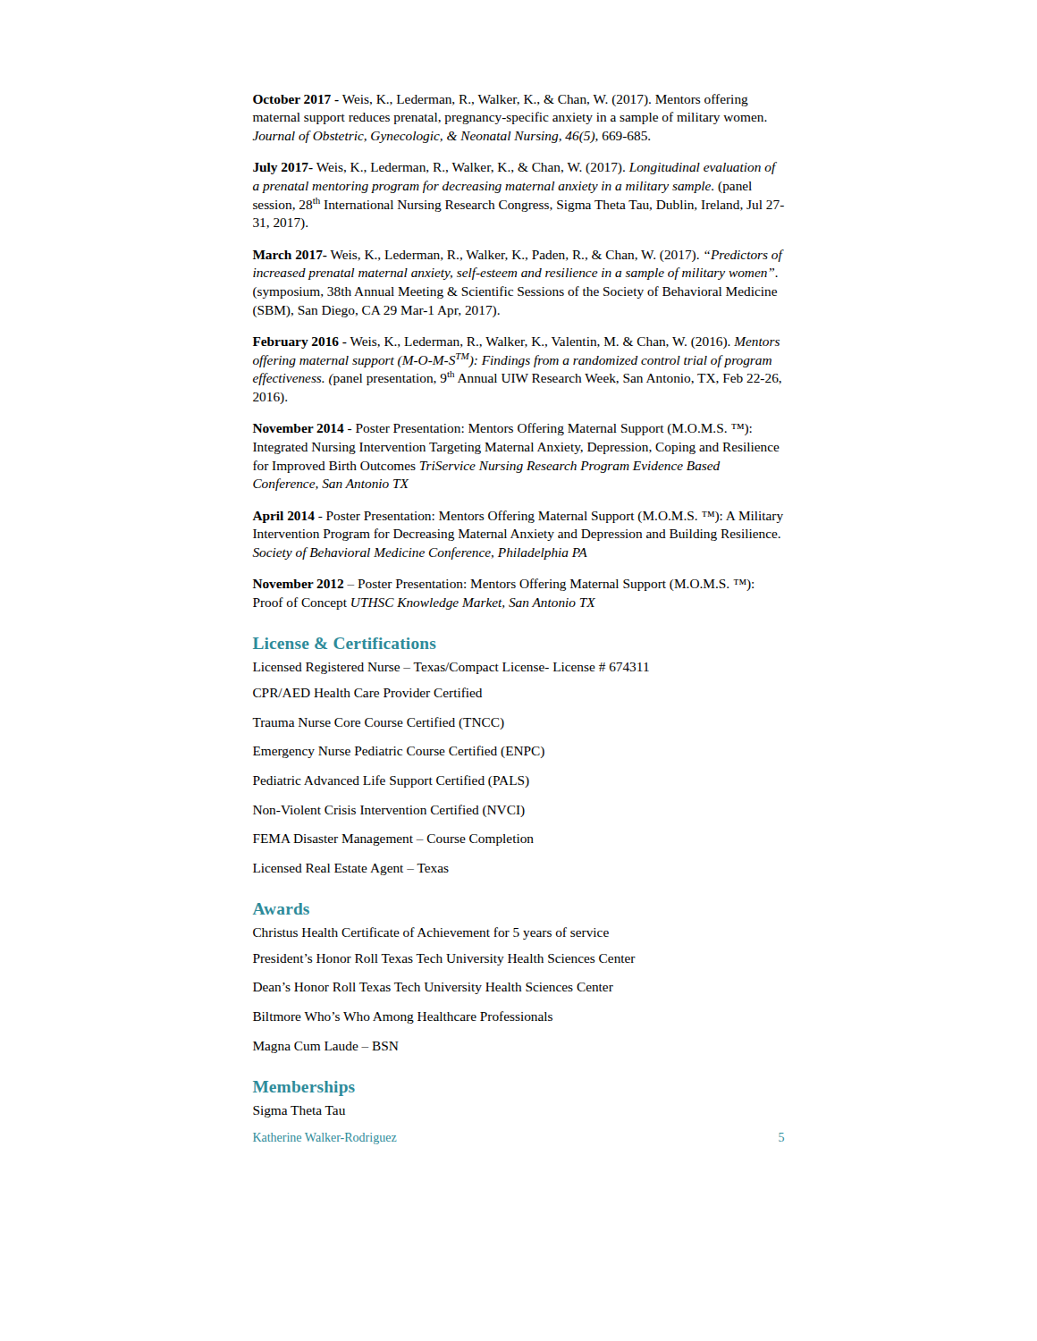October 2017 - Weis, K., Lederman, R., Walker, K., & Chan, W. (2017). Mentors offering maternal support reduces prenatal, pregnancy-specific anxiety in a sample of military women. Journal of Obstetric, Gynecologic, & Neonatal Nursing, 46(5), 669-685.
July 2017- Weis, K., Lederman, R., Walker, K., & Chan, W. (2017). Longitudinal evaluation of a prenatal mentoring program for decreasing maternal anxiety in a military sample. (panel session, 28th International Nursing Research Congress, Sigma Theta Tau, Dublin, Ireland, Jul 27-31, 2017).
March 2017- Weis, K., Lederman, R., Walker, K., Paden, R., & Chan, W. (2017). “Predictors of increased prenatal maternal anxiety, self-esteem and resilience in a sample of military women”. (symposium, 38th Annual Meeting & Scientific Sessions of the Society of Behavioral Medicine (SBM), San Diego, CA 29 Mar-1 Apr, 2017).
February 2016 - Weis, K., Lederman, R., Walker, K., Valentin, M. & Chan, W. (2016). Mentors offering maternal support (M-O-M-STM): Findings from a randomized control trial of program effectiveness. (panel presentation, 9th Annual UIW Research Week, San Antonio, TX, Feb 22-26, 2016).
November 2014 - Poster Presentation: Mentors Offering Maternal Support (M.O.M.S. ™): Integrated Nursing Intervention Targeting Maternal Anxiety, Depression, Coping and Resilience for Improved Birth Outcomes TriService Nursing Research Program Evidence Based Conference, San Antonio TX
April 2014 - Poster Presentation: Mentors Offering Maternal Support (M.O.M.S. ™): A Military Intervention Program for Decreasing Maternal Anxiety and Depression and Building Resilience. Society of Behavioral Medicine Conference, Philadelphia PA
November 2012 – Poster Presentation: Mentors Offering Maternal Support (M.O.M.S. ™): Proof of Concept UTHSC Knowledge Market, San Antonio TX
License & Certifications
Licensed Registered Nurse – Texas/Compact License- License # 674311
CPR/AED Health Care Provider Certified
Trauma Nurse Core Course Certified (TNCC)
Emergency Nurse Pediatric Course Certified (ENPC)
Pediatric Advanced Life Support Certified (PALS)
Non-Violent Crisis Intervention Certified (NVCI)
FEMA Disaster Management – Course Completion
Licensed Real Estate Agent – Texas
Awards
Christus Health Certificate of Achievement for 5 years of service
President’s Honor Roll Texas Tech University Health Sciences Center
Dean’s Honor Roll Texas Tech University Health Sciences Center
Biltmore Who’s Who Among Healthcare Professionals
Magna Cum Laude – BSN
Memberships
Sigma Theta Tau
Katherine Walker-Rodriguez 5